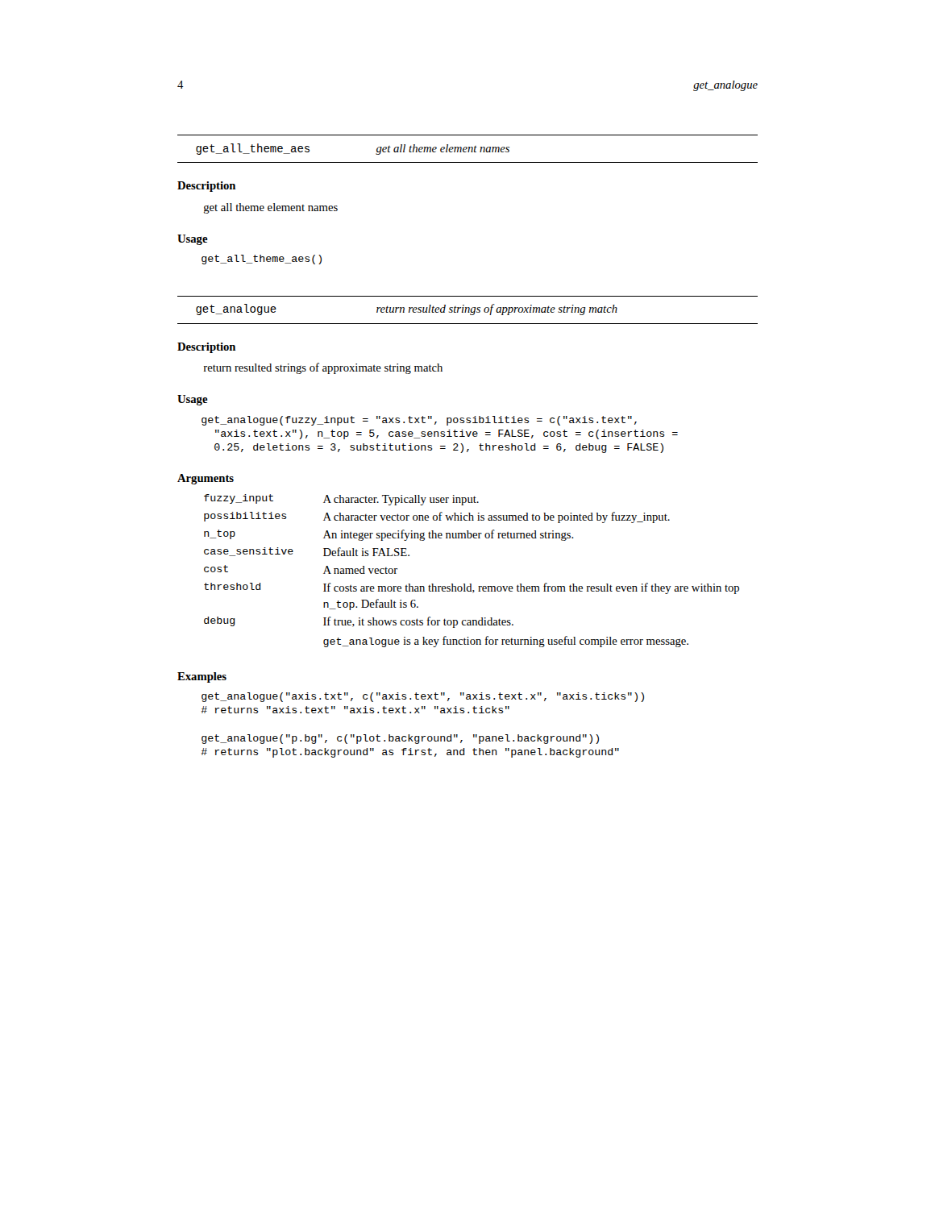4 get_analogue
get_all_theme_aes get all theme element names
Description
get all theme element names
Usage
get_all_theme_aes()
get_analogue return resulted strings of approximate string match
Description
return resulted strings of approximate string match
Usage
get_analogue(fuzzy_input = "axs.txt", possibilities = c("axis.text",
  "axis.text.x"), n_top = 5, case_sensitive = FALSE, cost = c(insertions =
  0.25, deletions = 3, substitutions = 2), threshold = 6, debug = FALSE)
Arguments
fuzzy_input
A character. Typically user input.
possibilities
A character vector one of which is assumed to be pointed by fuzzy_input.
n_top
An integer specifying the number of returned strings.
case_sensitive
Default is FALSE.
cost
A named vector
threshold
If costs are more than threshold, remove them from the result even if they are within top n_top. Default is 6.
debug
If true, it shows costs for top candidates.
get_analogue is a key function for returning useful compile error message.
Examples
get_analogue("axis.txt", c("axis.text", "axis.text.x", "axis.ticks"))
# returns "axis.text" "axis.text.x" "axis.ticks"

get_analogue("p.bg", c("plot.background", "panel.background"))
# returns "plot.background" as first, and then "panel.background"